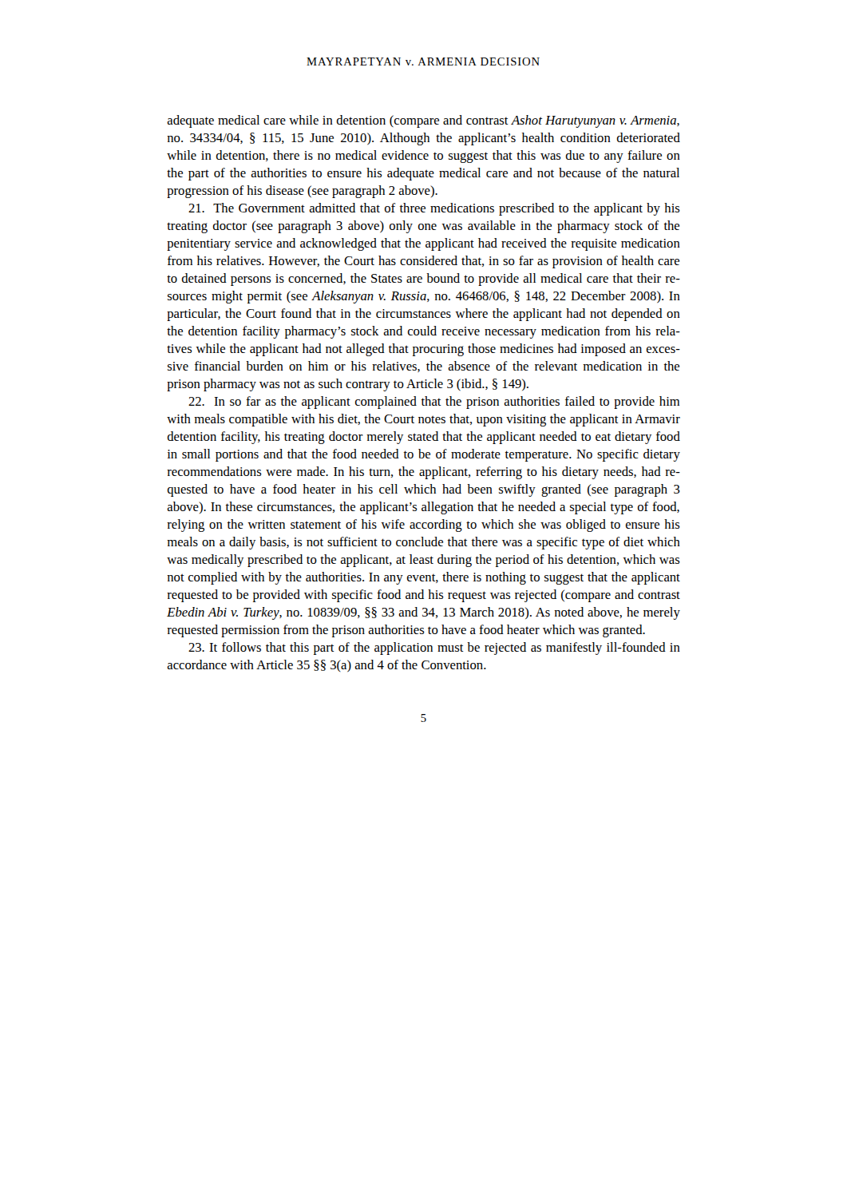MAYRAPETYAN v. ARMENIA DECISION
adequate medical care while in detention (compare and contrast Ashot Harutyunyan v. Armenia, no. 34334/04, § 115, 15 June 2010). Although the applicant’s health condition deteriorated while in detention, there is no medical evidence to suggest that this was due to any failure on the part of the authorities to ensure his adequate medical care and not because of the natural progression of his disease (see paragraph 2 above).
21. The Government admitted that of three medications prescribed to the applicant by his treating doctor (see paragraph 3 above) only one was available in the pharmacy stock of the penitentiary service and acknowledged that the applicant had received the requisite medication from his relatives. However, the Court has considered that, in so far as provision of health care to detained persons is concerned, the States are bound to provide all medical care that their resources might permit (see Aleksanyan v. Russia, no. 46468/06, § 148, 22 December 2008). In particular, the Court found that in the circumstances where the applicant had not depended on the detention facility pharmacy’s stock and could receive necessary medication from his relatives while the applicant had not alleged that procuring those medicines had imposed an excessive financial burden on him or his relatives, the absence of the relevant medication in the prison pharmacy was not as such contrary to Article 3 (ibid., § 149).
22. In so far as the applicant complained that the prison authorities failed to provide him with meals compatible with his diet, the Court notes that, upon visiting the applicant in Armavir detention facility, his treating doctor merely stated that the applicant needed to eat dietary food in small portions and that the food needed to be of moderate temperature. No specific dietary recommendations were made. In his turn, the applicant, referring to his dietary needs, had requested to have a food heater in his cell which had been swiftly granted (see paragraph 3 above). In these circumstances, the applicant’s allegation that he needed a special type of food, relying on the written statement of his wife according to which she was obliged to ensure his meals on a daily basis, is not sufficient to conclude that there was a specific type of diet which was medically prescribed to the applicant, at least during the period of his detention, which was not complied with by the authorities. In any event, there is nothing to suggest that the applicant requested to be provided with specific food and his request was rejected (compare and contrast Ebedin Abi v. Turkey, no. 10839/09, §§ 33 and 34, 13 March 2018). As noted above, he merely requested permission from the prison authorities to have a food heater which was granted.
23. It follows that this part of the application must be rejected as manifestly ill-founded in accordance with Article 35 §§ 3(a) and 4 of the Convention.
5